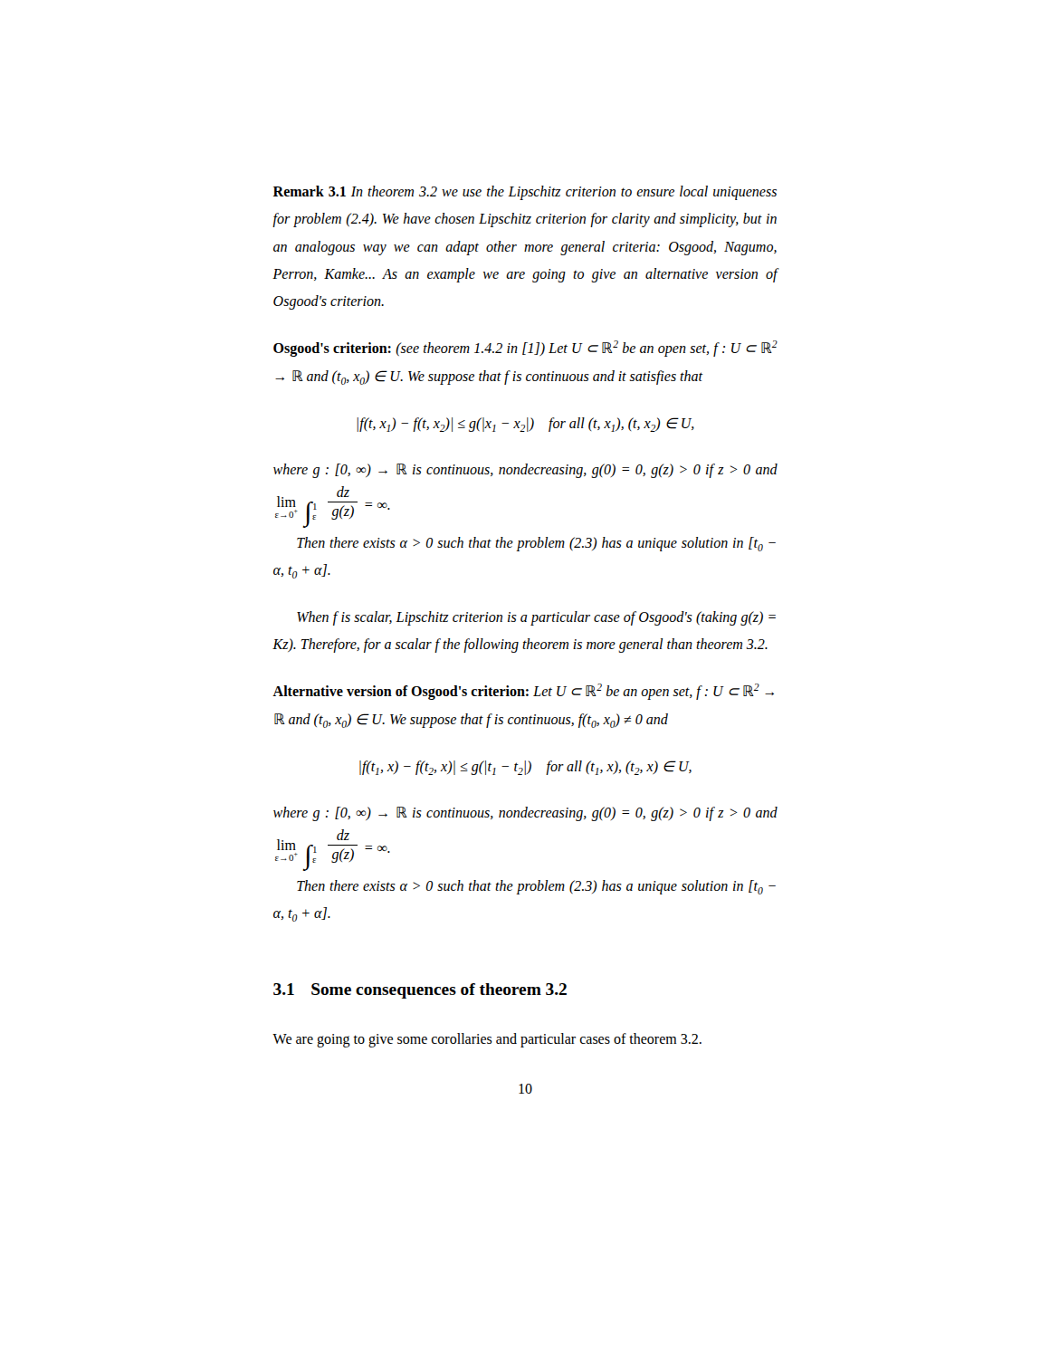Remark 3.1 In theorem 3.2 we use the Lipschitz criterion to ensure local uniqueness for problem (2.4). We have chosen Lipschitz criterion for clarity and simplicity, but in an analogous way we can adapt other more general criteria: Osgood, Nagumo, Perron, Kamke... As an example we are going to give an alternative version of Osgood's criterion.
Osgood's criterion: (see theorem 1.4.2 in [1]) Let U ⊂ ℝ2 be an open set, f : U ⊂ ℝ2 → ℝ and (t0, x0) ∈ U. We suppose that f is continuous and it satisfies that
|f(t, x1) − f(t, x2)| ≤ g(|x1 − x2|) for all (t, x1), (t, x2) ∈ U,
where g : [0, ∞) → ℝ is continuous, nondecreasing, g(0) = 0, g(z) > 0 if z > 0 and lim ε→0+ ∫1 ε dz g(z) = ∞.
Then there exists α > 0 such that the problem (2.3) has a unique solution in [t0 − α, t0 + α].
When f is scalar, Lipschitz criterion is a particular case of Osgood's (taking g(z) = Kz). Therefore, for a scalar f the following theorem is more general than theorem 3.2.
Alternative version of Osgood's criterion: Let U ⊂ ℝ2 be an open set, f : U ⊂ ℝ2 → ℝ and (t0, x0) ∈ U. We suppose that f is continuous, f(t0, x0) ≠ 0 and
|f(t1, x) − f(t2, x)| ≤ g(|t1 − t2|) for all (t1, x), (t2, x) ∈ U,
where g : [0, ∞) → ℝ is continuous, nondecreasing, g(0) = 0, g(z) > 0 if z > 0 and lim ε→0+ ∫1 ε dz g(z) = ∞.
Then there exists α > 0 such that the problem (2.3) has a unique solution in [t0 − α, t0 + α].
3.1 Some consequences of theorem 3.2
We are going to give some corollaries and particular cases of theorem 3.2.
10